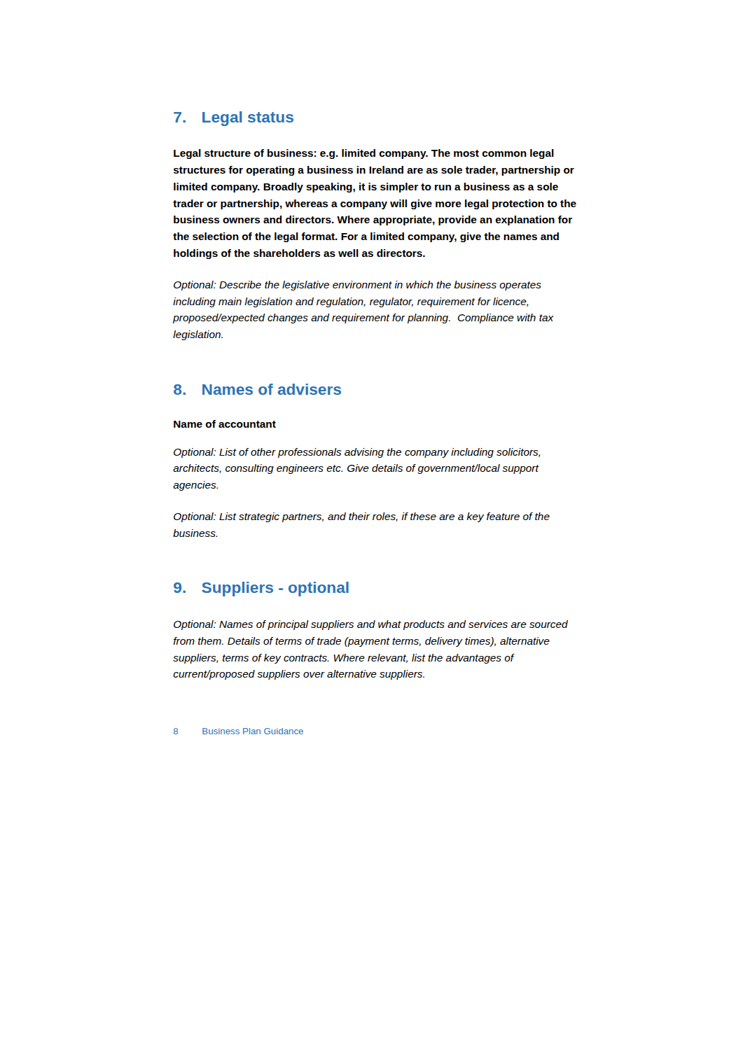7. Legal status
Legal structure of business: e.g. limited company. The most common legal structures for operating a business in Ireland are as sole trader, partnership or limited company. Broadly speaking, it is simpler to run a business as a sole trader or partnership, whereas a company will give more legal protection to the business owners and directors. Where appropriate, provide an explanation for the selection of the legal format. For a limited company, give the names and holdings of the shareholders as well as directors.
Optional: Describe the legislative environment in which the business operates including main legislation and regulation, regulator, requirement for licence, proposed/expected changes and requirement for planning. Compliance with tax legislation.
8. Names of advisers
Name of accountant
Optional: List of other professionals advising the company including solicitors, architects, consulting engineers etc. Give details of government/local support agencies.
Optional: List strategic partners, and their roles, if these are a key feature of the business.
9. Suppliers - optional
Optional: Names of principal suppliers and what products and services are sourced from them. Details of terms of trade (payment terms, delivery times), alternative suppliers, terms of key contracts. Where relevant, list the advantages of current/proposed suppliers over alternative suppliers.
8 Business Plan Guidance